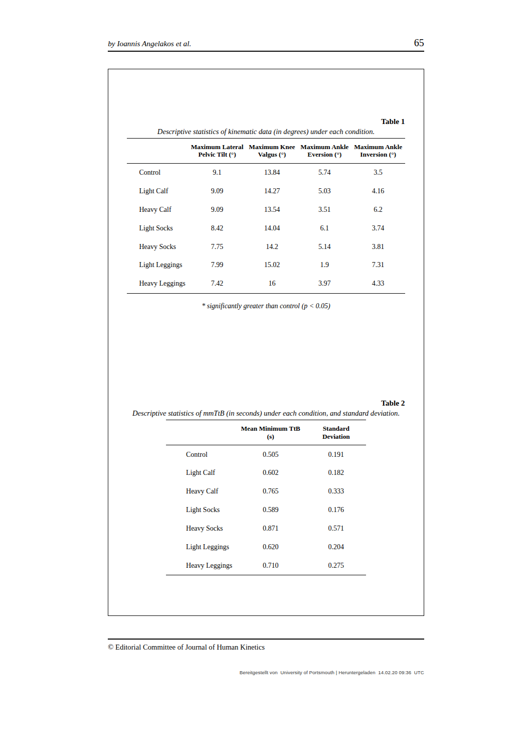by Ioannis Angelakos et al. 65
Table 1
Descriptive statistics of kinematic data (in degrees) under each condition.
| | Maximum Lateral Pelvic Tilt (°) | Maximum Knee Valgus (°) | Maximum Ankle Eversion (°) | Maximum Ankle Inversion (°) |
| --- | --- | --- | --- | --- |
| Control | 9.1 | 13.84 | 5.74 | 3.5 |
| Light Calf | 9.09 | 14.27 | 5.03 | 4.16 |
| Heavy Calf | 9.09 | 13.54 | 3.51 | 6.2 |
| Light Socks | 8.42 | 14.04 | 6.1 | 3.74 |
| Heavy Socks | 7.75 | 14.2 | 5.14 | 3.81 |
| Light Leggings | 7.99 | 15.02 | 1.9 | 7.31 |
| Heavy Leggings | 7.42 | 16 | 3.97 | 4.33 |
* significantly greater than control (p < 0.05)
Table 2
Descriptive statistics of mmTtB (in seconds) under each condition, and standard deviation.
| | Mean Minimum TtB (s) | Standard Deviation |
| --- | --- | --- |
| Control | 0.505 | 0.191 |
| Light Calf | 0.602 | 0.182 |
| Heavy Calf | 0.765 | 0.333 |
| Light Socks | 0.589 | 0.176 |
| Heavy Socks | 0.871 | 0.571 |
| Light Leggings | 0.620 | 0.204 |
| Heavy Leggings | 0.710 | 0.275 |
© Editorial Committee of Journal of Human Kinetics
Bereitgestellt von University of Portsmouth | Heruntergeladen 14.02.20 09:36 UTC